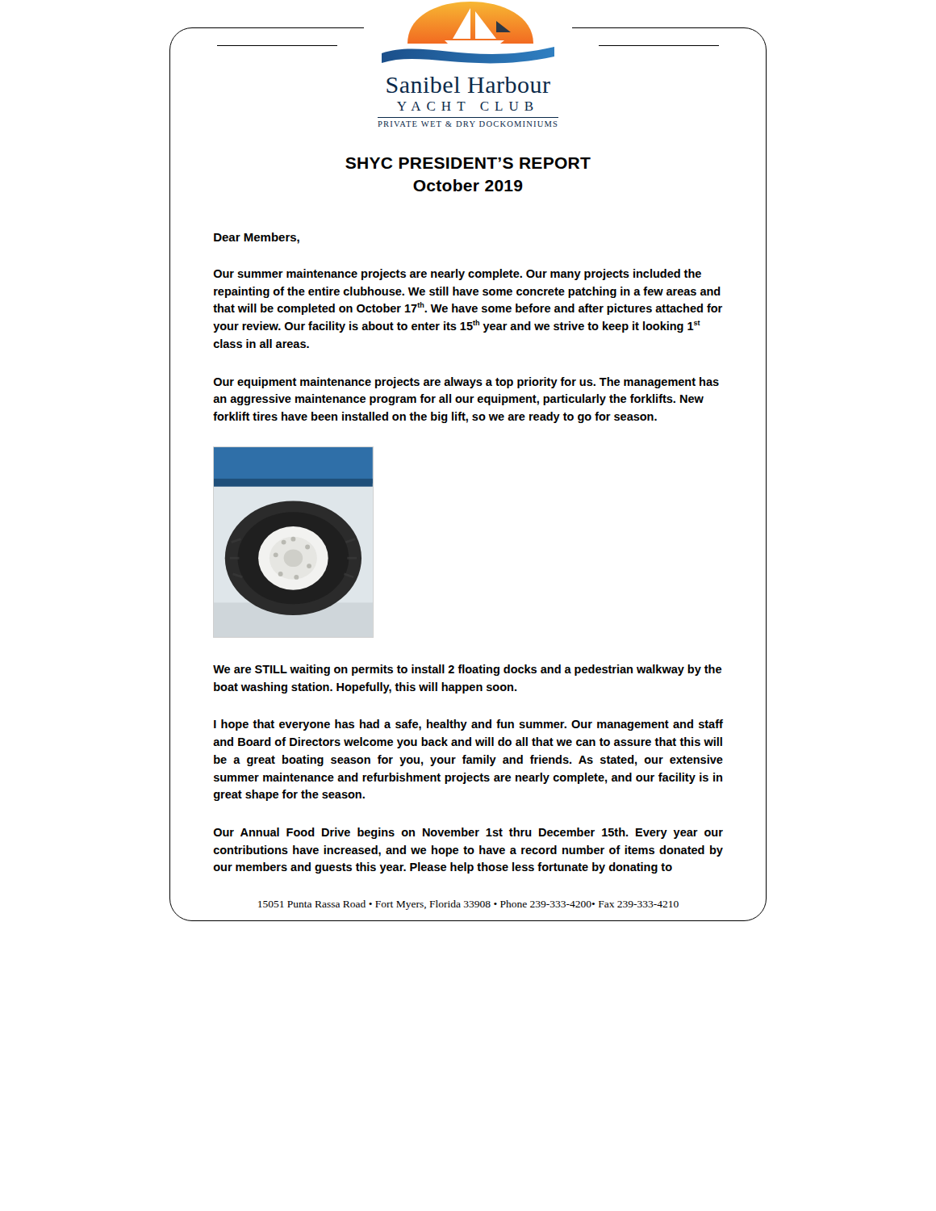Sanibel Harbour
Yacht Club
Private Wet & Dry Dockominiums
SHYC PRESIDENT’S REPORT October 2019
Dear Members,
Our summer maintenance projects are nearly complete. Our many projects included the repainting of the entire clubhouse. We still have some concrete patching in a few areas and that will be completed on October 17th. We have some before and after pictures attached for your review. Our facility is about to enter its 15th year and we strive to keep it looking 1st class in all areas.
Our equipment maintenance projects are always a top priority for us. The management has an aggressive maintenance program for all our equipment, particularly the forklifts. New forklift tires have been installed on the big lift, so we are ready to go for season.
We are STILL waiting on permits to install 2 floating docks and a pedestrian walkway by the boat washing station. Hopefully, this will happen soon.
I hope that everyone has had a safe, healthy and fun summer. Our management and staff and Board of Directors welcome you back and will do all that we can to assure that this will be a great boating season for you, your family and friends. As stated, our extensive summer maintenance and refurbishment projects are nearly complete, and our facility is in great shape for the season.
Our Annual Food Drive begins on November 1st thru December 15th. Every year our contributions have increased, and we hope to have a record number of items donated by our members and guests this year. Please help those less fortunate by donating to
15051 Punta Rassa Road • Fort Myers, Florida 33908 • Phone 239-333-4200• Fax 239-333-4210